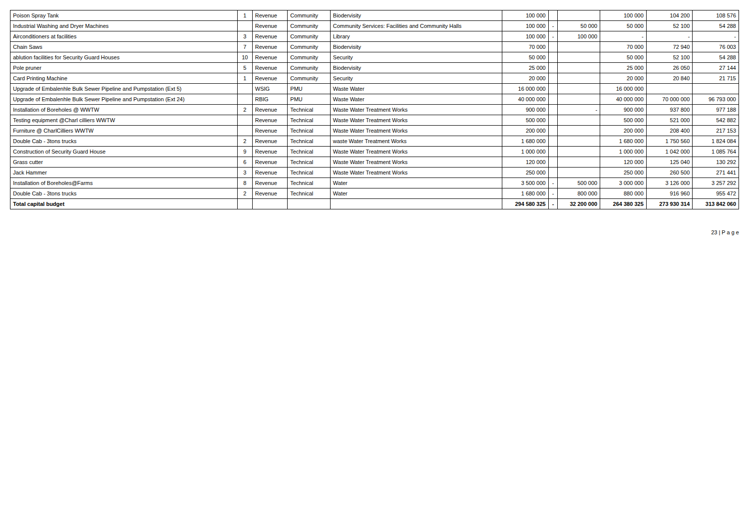| Poison Spray Tank | 1 | Revenue | Community | Biodervisity | 100 000 | | | 100 000 | 104 200 | 108 576 |
| Industrial Washing and Dryer Machines | | Revenue | Community | Community Services: Facilities and Community Halls | 100 000 | - | 50 000 | 50 000 | 52 100 | 54 288 |
| Airconditioners at facilities | 3 | Revenue | Community | Library | 100 000 | - | 100 000 | - | - | - |
| Chain Saws | 7 | Revenue | Community | Biodervisity | 70 000 | | | 70 000 | 72 940 | 76 003 |
| ablution facilities for Security Guard Houses | 10 | Revenue | Community | Security | 50 000 | | | 50 000 | 52 100 | 54 288 |
| Pole pruner | 5 | Revenue | Community | Biodervisity | 25 000 | | | 25 000 | 26 050 | 27 144 |
| Card Printing Machine | 1 | Revenue | Community | Security | 20 000 | | | 20 000 | 20 840 | 21 715 |
| Upgrade of Embalenhle Bulk Sewer Pipeline and Pumpstation (Ext 5) | | WSIG | PMU | Waste Water | 16 000 000 | | | 16 000 000 | | |
| Upgrade of Embalenhle Bulk Sewer Pipeline and Pumpstation (Ext 24) | | RBIG | PMU | Waste Water | 40 000 000 | | | 40 000 000 | 70 000 000 | 96 793 000 |
| Installation of Boreholes @ WWTW | 2 | Revenue | Technical | Waste Water Treatment Works | 900 000 | | - | 900 000 | 937 800 | 977 188 |
| Testing equipment @Charl cilliers WWTW | | Revenue | Technical | Waste Water Treatment Works | 500 000 | | | 500 000 | 521 000 | 542 882 |
| Furniture @ CharlCilliers WWTW | | Revenue | Technical | Waste Water Treatment Works | 200 000 | | | 200 000 | 208 400 | 217 153 |
| Double Cab - 3tons trucks | 2 | Revenue | Technical | waste Water Treatment Works | 1 680 000 | | | 1 680 000 | 1 750 560 | 1 824 084 |
| Construction of Security Guard House | 9 | Revenue | Technical | Waste Water Treatment Works | 1 000 000 | | | 1 000 000 | 1 042 000 | 1 085 764 |
| Grass cutter | 6 | Revenue | Technical | Waste Water Treatment Works | 120 000 | | | 120 000 | 125 040 | 130 292 |
| Jack Hammer | 3 | Revenue | Technical | Waste Water Treatment Works | 250 000 | | | 250 000 | 260 500 | 271 441 |
| Installation of Boreholes@Farms | 8 | Revenue | Technical | Water | 3 500 000 | - | 500 000 | 3 000 000 | 3 126 000 | 3 257 292 |
| Double Cab - 3tons trucks | 2 | Revenue | Technical | Water | 1 680 000 | - | 800 000 | 880 000 | 916 960 | 955 472 |
| Total capital budget | | | | | 294 580 325 | - | 32 200 000 | 264 380 325 | 273 930 314 | 313 842 060 |
23 | P a g e